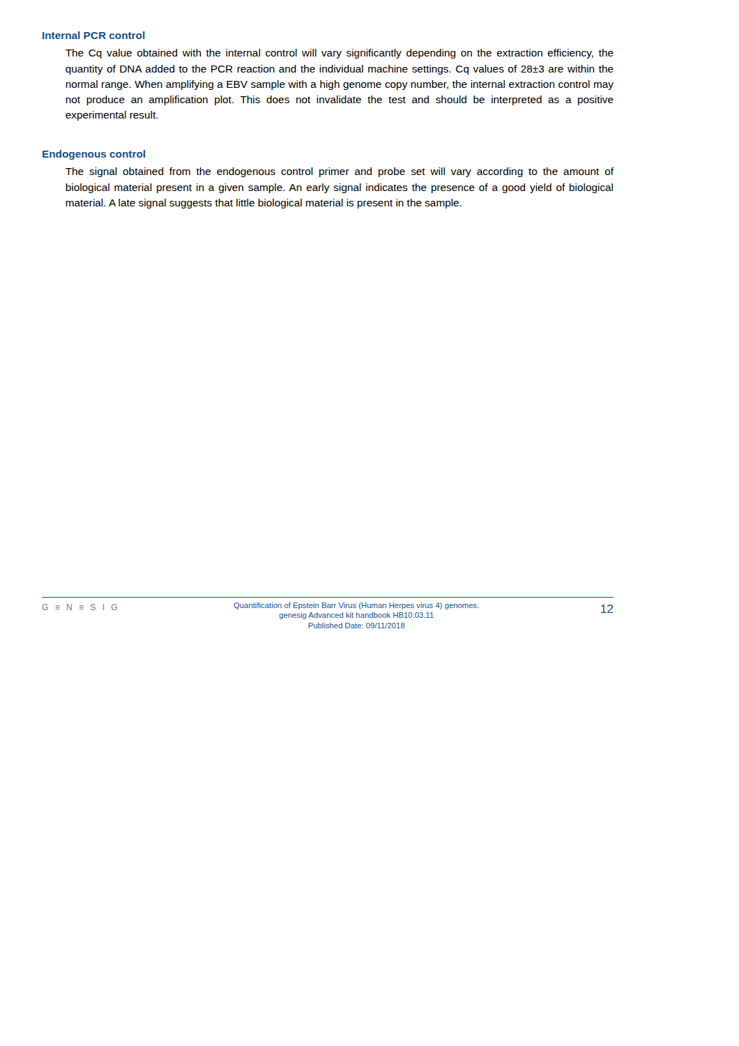Internal PCR control
The Cq value obtained with the internal control will vary significantly depending on the extraction efficiency, the quantity of DNA added to the PCR reaction and the individual machine settings. Cq values of 28±3 are within the normal range. When amplifying a EBV sample with a high genome copy number, the internal extraction control may not produce an amplification plot. This does not invalidate the test and should be interpreted as a positive experimental result.
Endogenous control
The signal obtained from the endogenous control primer and probe set will vary according to the amount of biological material present in a given sample. An early signal indicates the presence of a good yield of biological material. A late signal suggests that little biological material is present in the sample.
G ≡ N ≡ S I G
Quantification of Epstein Barr Virus (Human Herpes virus 4) genomes.
genesig Advanced kit handbook HB10.03.11
Published Date: 09/11/2018
12